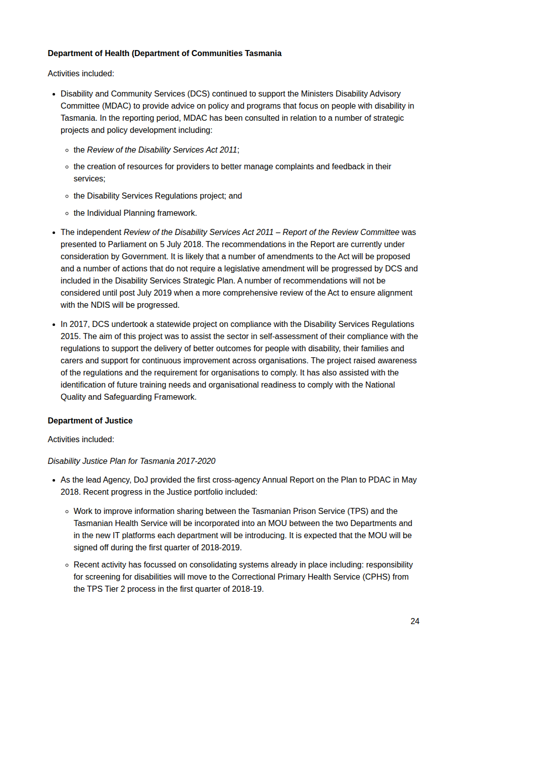Department of Health (Department of Communities Tasmania
Activities included:
Disability and Community Services (DCS) continued to support the Ministers Disability Advisory Committee (MDAC) to provide advice on policy and programs that focus on people with disability in Tasmania. In the reporting period, MDAC has been consulted in relation to a number of strategic projects and policy development including:
the Review of the Disability Services Act 2011;
the creation of resources for providers to better manage complaints and feedback in their services;
the Disability Services Regulations project; and
the Individual Planning framework.
The independent Review of the Disability Services Act 2011 – Report of the Review Committee was presented to Parliament on 5 July 2018. The recommendations in the Report are currently under consideration by Government. It is likely that a number of amendments to the Act will be proposed and a number of actions that do not require a legislative amendment will be progressed by DCS and included in the Disability Services Strategic Plan. A number of recommendations will not be considered until post July 2019 when a more comprehensive review of the Act to ensure alignment with the NDIS will be progressed.
In 2017, DCS undertook a statewide project on compliance with the Disability Services Regulations 2015. The aim of this project was to assist the sector in self-assessment of their compliance with the regulations to support the delivery of better outcomes for people with disability, their families and carers and support for continuous improvement across organisations. The project raised awareness of the regulations and the requirement for organisations to comply. It has also assisted with the identification of future training needs and organisational readiness to comply with the National Quality and Safeguarding Framework.
Department of Justice
Activities included:
Disability Justice Plan for Tasmania 2017-2020
As the lead Agency, DoJ provided the first cross-agency Annual Report on the Plan to PDAC in May 2018. Recent progress in the Justice portfolio included:
Work to improve information sharing between the Tasmanian Prison Service (TPS) and the Tasmanian Health Service will be incorporated into an MOU between the two Departments and in the new IT platforms each department will be introducing. It is expected that the MOU will be signed off during the first quarter of 2018-2019.
Recent activity has focussed on consolidating systems already in place including: responsibility for screening for disabilities will move to the Correctional Primary Health Service (CPHS) from the TPS Tier 2 process in the first quarter of 2018-19.
24